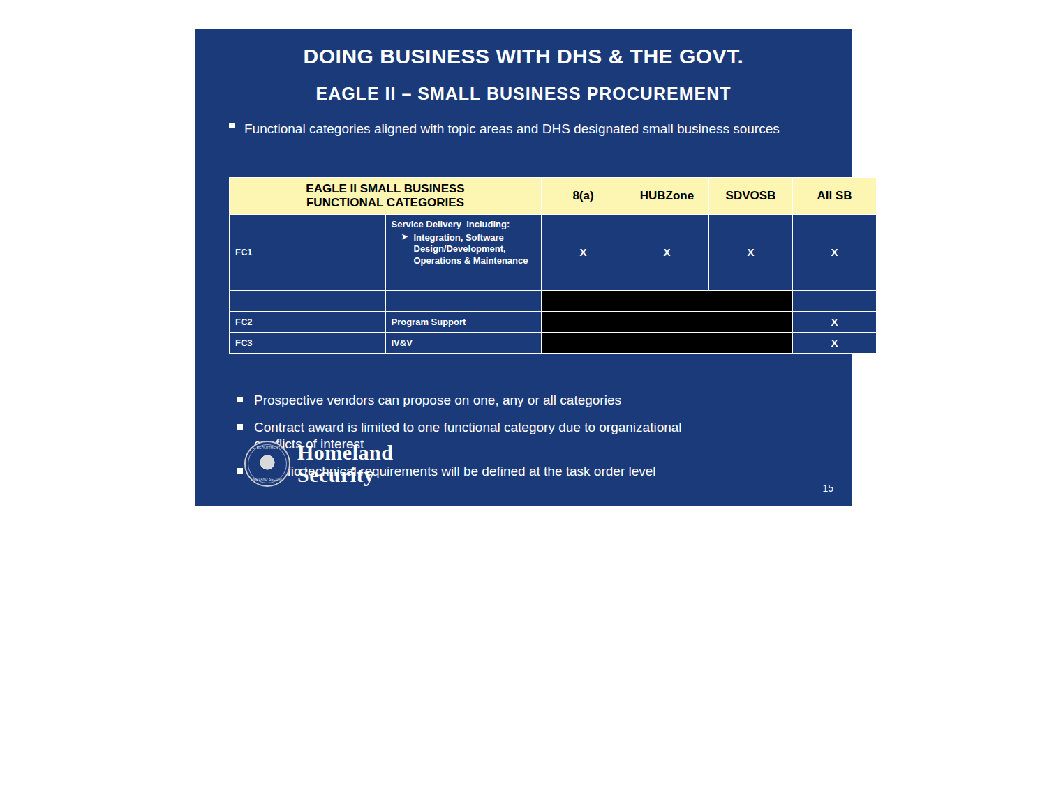DOING BUSINESS WITH DHS & THE GOVT.
EAGLE II – SMALL BUSINESS PROCUREMENT
Functional categories aligned with topic areas and DHS designated small business sources
| EAGLE II SMALL BUSINESS FUNCTIONAL CATEGORIES | 8(a) | HUBZone | SDVOSB | All SB |
| --- | --- | --- | --- | --- |
| FC1 | Service Delivery including: Integration, Software Design/Development, Operations & Maintenance | X | X | X | X |
| FC2 | Program Support | | X |
| FC3 | IV&V | | X |
Prospective vendors can propose on one, any or all categories
Contract award is limited to one functional category due to organizational
conflicts of interest
Specific technical requirements will be defined at the task order level
U.S. DEPARTMENT OF
HOMELAND SECURITY
Homeland
Security
15